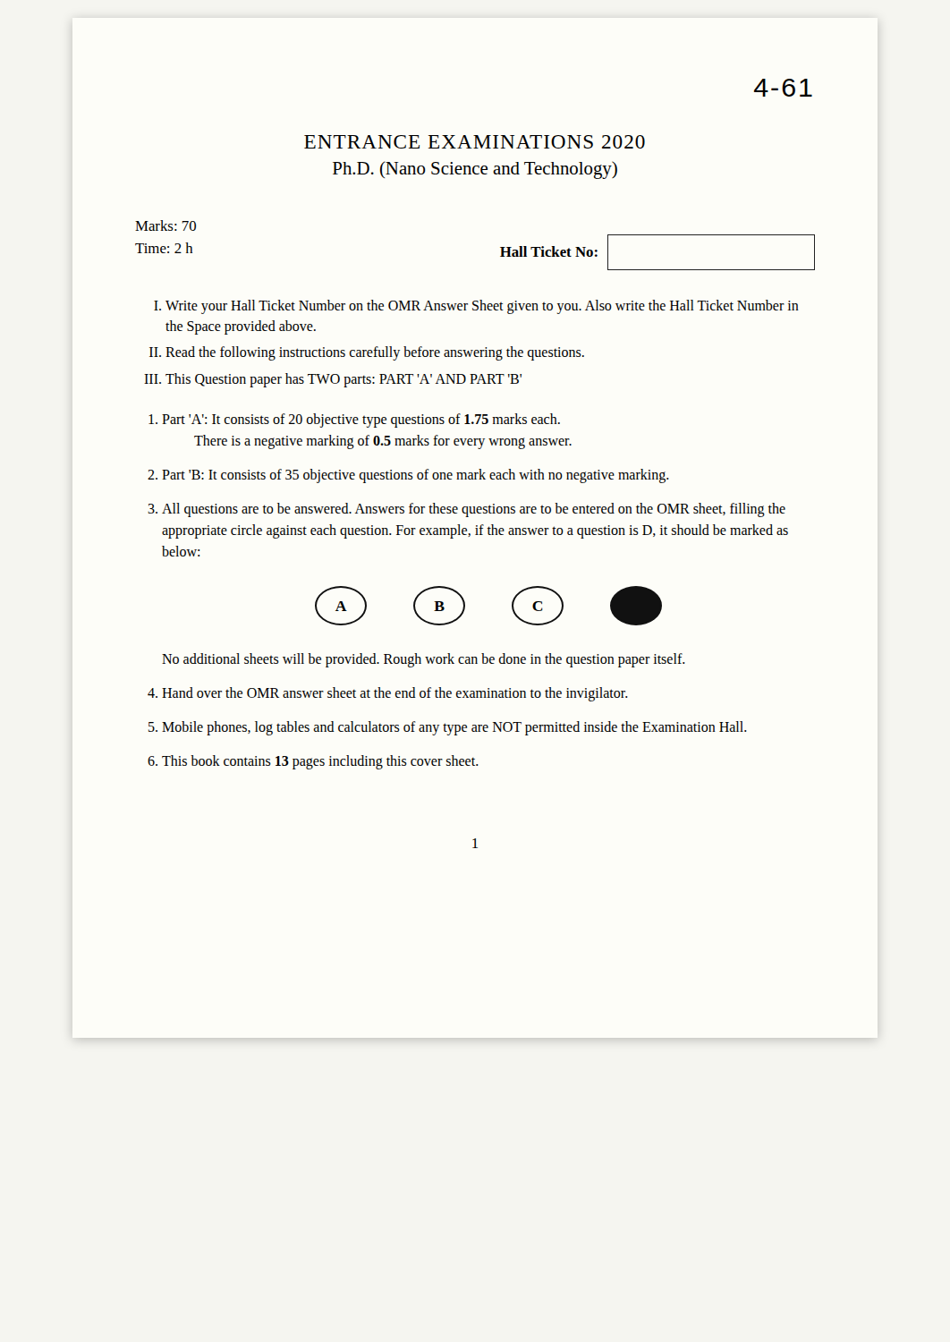4-61
ENTRANCE EXAMINATIONS 2020
Ph.D. (Nano Science and Technology)
Marks: 70
Time: 2 h
Hall Ticket No:
Write your Hall Ticket Number on the OMR Answer Sheet given to you. Also write the Hall Ticket Number in the Space provided above.
Read the following instructions carefully before answering the questions.
This Question paper has TWO parts: PART 'A' AND PART 'B'
Part 'A': It consists of 20 objective type questions of 1.75 marks each. There is a negative marking of 0.5 marks for every wrong answer.
Part 'B: It consists of 35 objective questions of one mark each with no negative marking.
All questions are to be answered. Answers for these questions are to be entered on the OMR sheet, filling the appropriate circle against each question. For example, if the answer to a question is D, it should be marked as below:
A
B
C
D
No additional sheets will be provided. Rough work can be done in the question paper itself.
Hand over the OMR answer sheet at the end of the examination to the invigilator.
Mobile phones, log tables and calculators of any type are NOT permitted inside the Examination Hall.
This book contains 13 pages including this cover sheet.
1